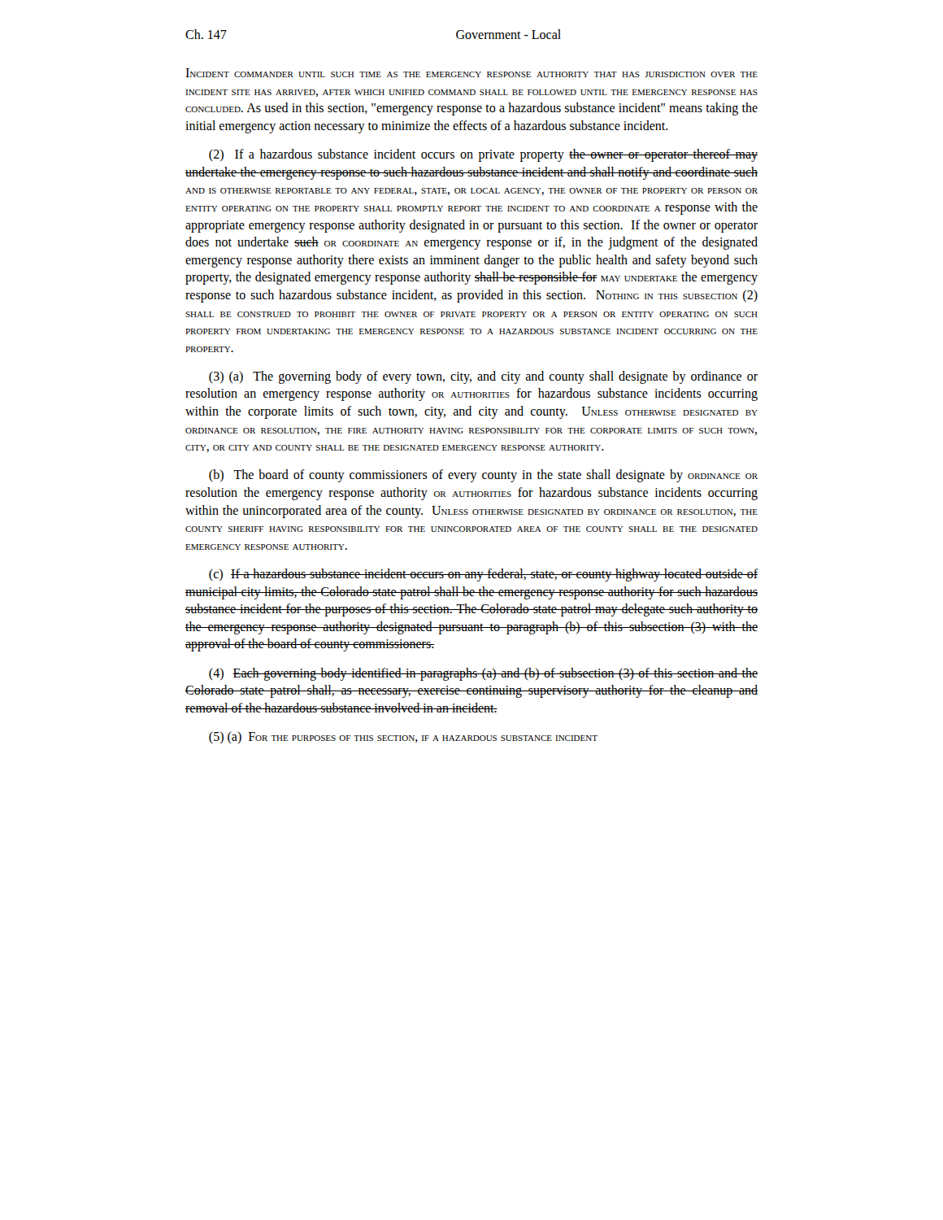Ch. 147 Government - Local
Incident commander until such time as the emergency response authority that has jurisdiction over the incident site has arrived, after which unified command shall be followed until the emergency response has concluded. As used in this section, "emergency response to a hazardous substance incident" means taking the initial emergency action necessary to minimize the effects of a hazardous substance incident.
(2) If a hazardous substance incident occurs on private property the owner or operator thereof may undertake the emergency response to such hazardous substance incident and shall notify and coordinate such and is otherwise reportable to any federal, state, or local agency, the owner of the property or person or entity operating on the property shall promptly report the incident to and coordinate a response with the appropriate emergency response authority designated in or pursuant to this section. If the owner or operator does not undertake such or coordinate an emergency response or if, in the judgment of the designated emergency response authority there exists an imminent danger to the public health and safety beyond such property, the designated emergency response authority shall be responsible for may undertake the emergency response to such hazardous substance incident, as provided in this section. Nothing in this subsection (2) shall be construed to prohibit the owner of private property or a person or entity operating on such property from undertaking the emergency response to a hazardous substance incident occurring on the property.
(3) (a) The governing body of every town, city, and city and county shall designate by ordinance or resolution an emergency response authority or authorities for hazardous substance incidents occurring within the corporate limits of such town, city, and city and county. Unless otherwise designated by ordinance or resolution, the fire authority having responsibility for the corporate limits of such town, city, or city and county shall be the designated emergency response authority.
(b) The board of county commissioners of every county in the state shall designate by ordinance or resolution the emergency response authority or authorities for hazardous substance incidents occurring within the unincorporated area of the county. Unless otherwise designated by ordinance or resolution, the county sheriff having responsibility for the unincorporated area of the county shall be the designated emergency response authority.
(c) If a hazardous substance incident occurs on any federal, state, or county highway located outside of municipal city limits, the Colorado state patrol shall be the emergency response authority for such hazardous substance incident for the purposes of this section. The Colorado state patrol may delegate such authority to the emergency response authority designated pursuant to paragraph (b) of this subsection (3) with the approval of the board of county commissioners.
(4) Each governing body identified in paragraphs (a) and (b) of subsection (3) of this section and the Colorado state patrol shall, as necessary, exercise continuing supervisory authority for the cleanup and removal of the hazardous substance involved in an incident.
(5) (a) For the purposes of this section, if a hazardous substance incident